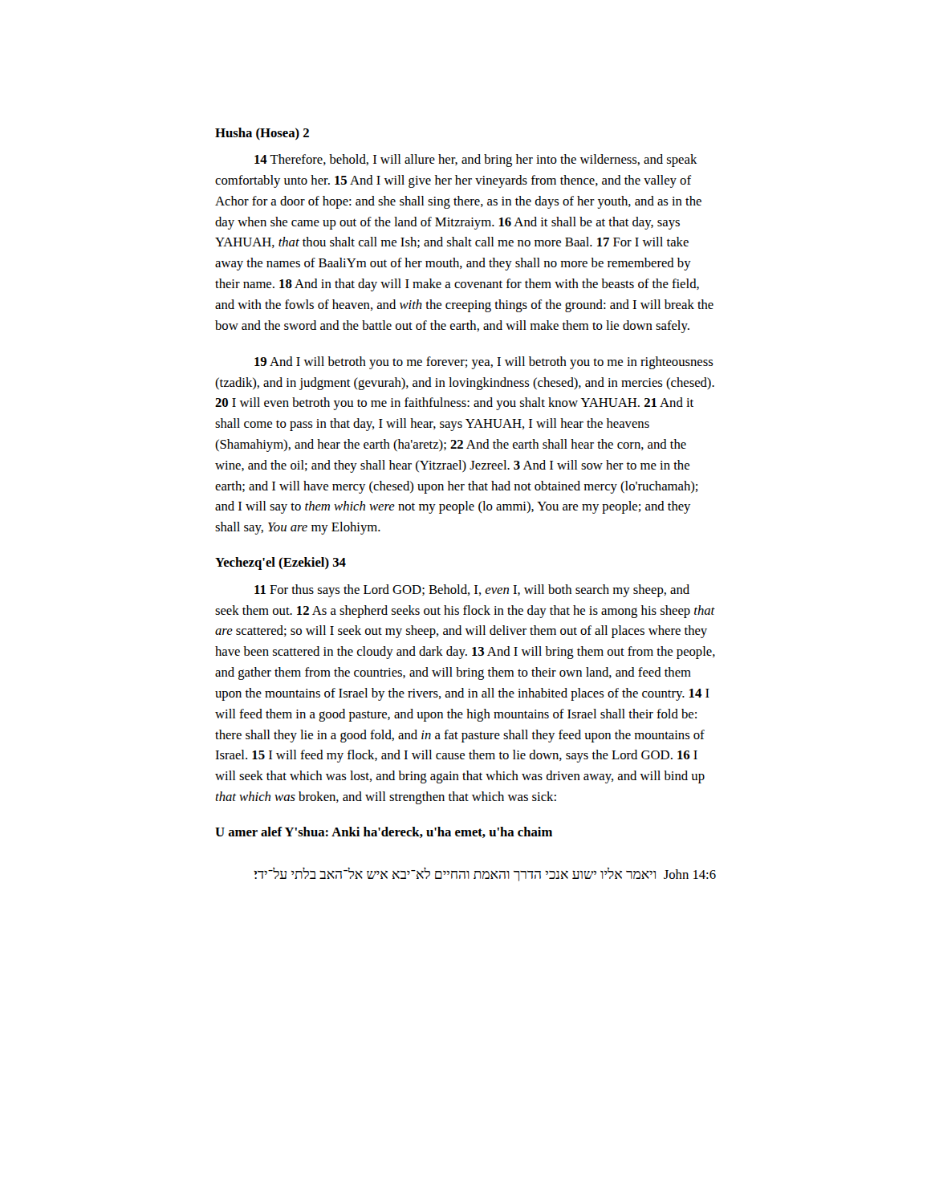Husha (Hosea) 2
14 Therefore, behold, I will allure her, and bring her into the wilderness, and speak comfortably unto her. 15 And I will give her her vineyards from thence, and the valley of Achor for a door of hope: and she shall sing there, as in the days of her youth, and as in the day when she came up out of the land of Mitzraiym. 16 And it shall be at that day, says YAHUAH, that thou shalt call me Ish; and shalt call me no more Baal. 17 For I will take away the names of BaaliYm out of her mouth, and they shall no more be remembered by their name. 18 And in that day will I make a covenant for them with the beasts of the field, and with the fowls of heaven, and with the creeping things of the ground: and I will break the bow and the sword and the battle out of the earth, and will make them to lie down safely.
19 And I will betroth you to me forever; yea, I will betroth you to me in righteousness (tzadik), and in judgment (gevurah), and in lovingkindness (chesed), and in mercies (chesed). 20 I will even betroth you to me in faithfulness: and you shalt know YAHUAH. 21 And it shall come to pass in that day, I will hear, says YAHUAH, I will hear the heavens (Shamahiym), and hear the earth (ha'aretz); 22 And the earth shall hear the corn, and the wine, and the oil; and they shall hear (Yitzrael) Jezreel. 3 And I will sow her to me in the earth; and I will have mercy (chesed) upon her that had not obtained mercy (lo'ruchamah); and I will say to them which were not my people (lo ammi), You are my people; and they shall say, You are my Elohiym.
Yechezq'el (Ezekiel) 34
11 For thus says the Lord GOD; Behold, I, even I, will both search my sheep, and seek them out. 12 As a shepherd seeks out his flock in the day that he is among his sheep that are scattered; so will I seek out my sheep, and will deliver them out of all places where they have been scattered in the cloudy and dark day. 13 And I will bring them out from the people, and gather them from the countries, and will bring them to their own land, and feed them upon the mountains of Israel by the rivers, and in all the inhabited places of the country. 14 I will feed them in a good pasture, and upon the high mountains of Israel shall their fold be: there shall they lie in a good fold, and in a fat pasture shall they feed upon the mountains of Israel. 15 I will feed my flock, and I will cause them to lie down, says the Lord GOD. 16 I will seek that which was lost, and bring again that which was driven away, and will bind up that which was broken, and will strengthen that which was sick:
U amer alef Y'shua: Anki ha'dereck, u'ha emet, u'ha chaim
John 14:6 ויאמר אליו ישוע אנכי הדרך והאמת והחיים לא־יבא איש אל־האב בלתי על־ידי׃